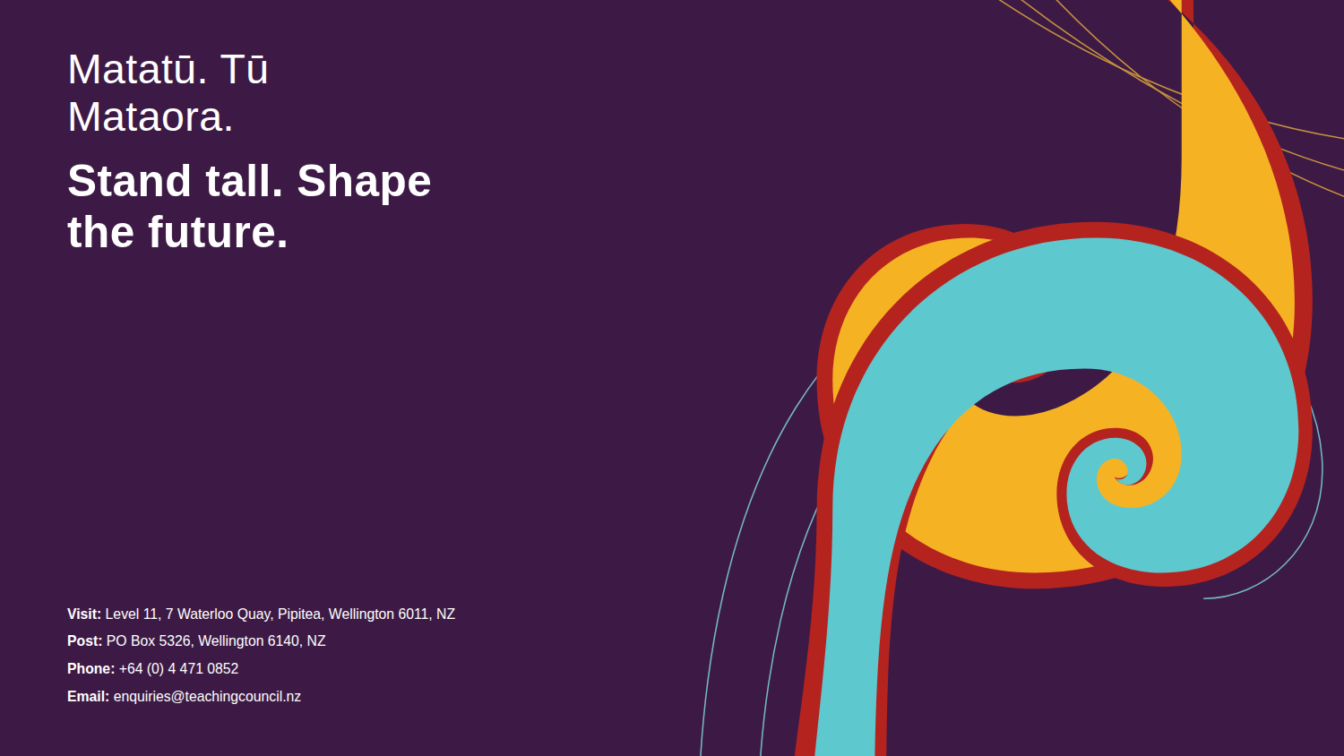Matatū. Tū Mataora.
Stand tall. Shape the future.
Visit: Level 11, 7 Waterloo Quay, Pipitea, Wellington 6011, NZ
Post: PO Box 5326, Wellington 6140, NZ
Phone: +64 (0) 4 471 0852
Email: enquiries@teachingcouncil.nz